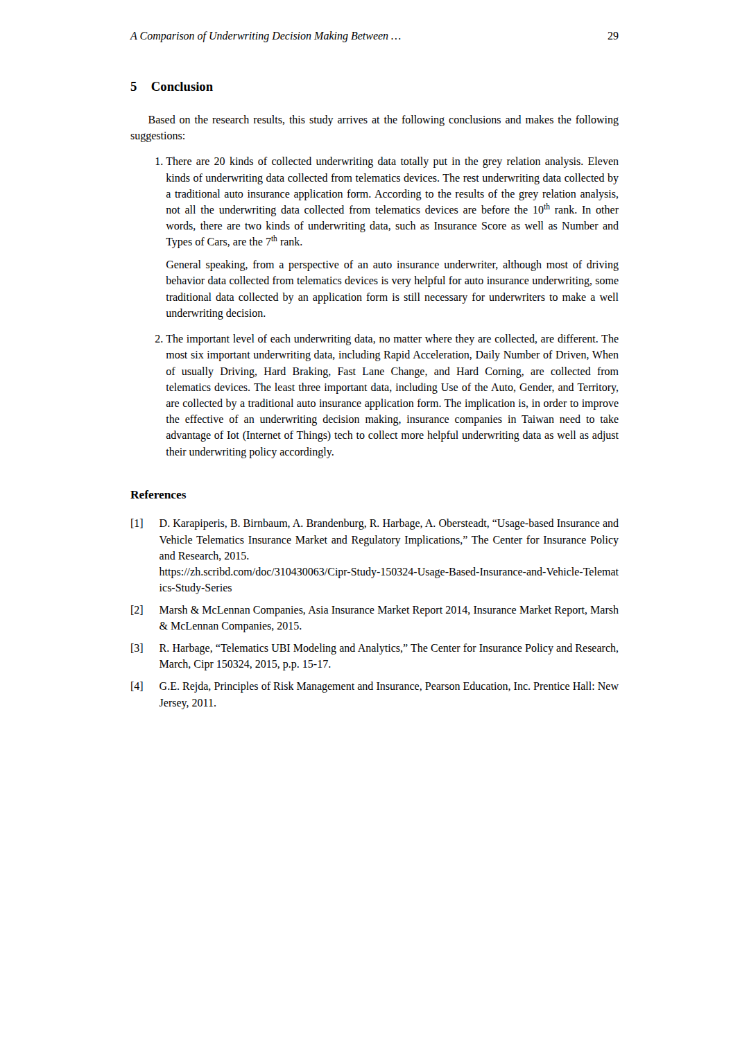A Comparison of Underwriting Decision Making Between … 29
5 Conclusion
Based on the research results, this study arrives at the following conclusions and makes the following suggestions:
There are 20 kinds of collected underwriting data totally put in the grey relation analysis. Eleven kinds of underwriting data collected from telematics devices. The rest underwriting data collected by a traditional auto insurance application form. According to the results of the grey relation analysis, not all the underwriting data collected from telematics devices are before the 10th rank. In other words, there are two kinds of underwriting data, such as Insurance Score as well as Number and Types of Cars, are the 7th rank.
General speaking, from a perspective of an auto insurance underwriter, although most of driving behavior data collected from telematics devices is very helpful for auto insurance underwriting, some traditional data collected by an application form is still necessary for underwriters to make a well underwriting decision.
The important level of each underwriting data, no matter where they are collected, are different. The most six important underwriting data, including Rapid Acceleration, Daily Number of Driven, When of usually Driving, Hard Braking, Fast Lane Change, and Hard Corning, are collected from telematics devices. The least three important data, including Use of the Auto, Gender, and Territory, are collected by a traditional auto insurance application form. The implication is, in order to improve the effective of an underwriting decision making, insurance companies in Taiwan need to take advantage of Iot (Internet of Things) tech to collect more helpful underwriting data as well as adjust their underwriting policy accordingly.
References
D. Karapiperis, B. Birnbaum, A. Brandenburg, R. Harbage, A. Obersteadt, “Usage-based Insurance and Vehicle Telematics Insurance Market and Regulatory Implications,” The Center for Insurance Policy and Research, 2015.
https://zh.scribd.com/doc/310430063/Cipr-Study-150324-Usage-Based-Insurance-and-Vehicle-Telematics-Study-Series
Marsh & McLennan Companies, Asia Insurance Market Report 2014, Insurance Market Report, Marsh & McLennan Companies, 2015.
R. Harbage, “Telematics UBI Modeling and Analytics,” The Center for Insurance Policy and Research, March, Cipr 150324, 2015, p.p. 15-17.
G.E. Rejda, Principles of Risk Management and Insurance, Pearson Education, Inc. Prentice Hall: New Jersey, 2011.